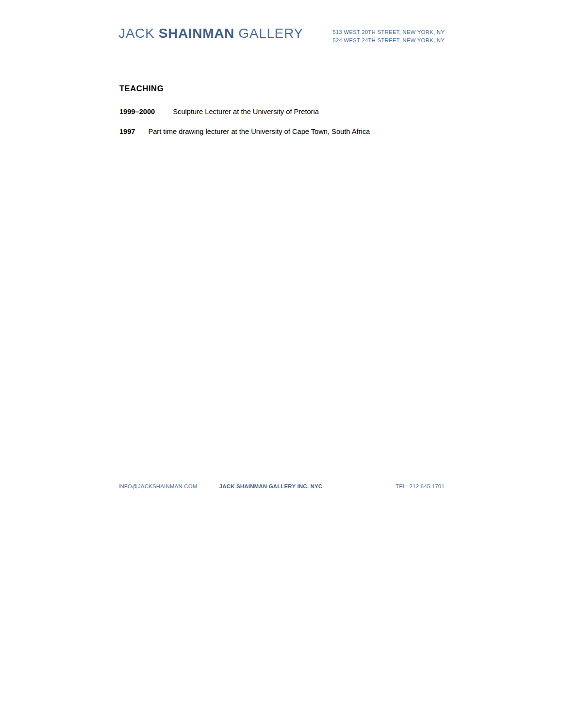JACK SHAINMAN GALLERY
513 WEST 20TH STREET, NEW YORK, NY
524 WEST 24TH STREET, NEW YORK, NY
TEACHING
1999–2000 Sculpture Lecturer at the University of Pretoria
1997 Part time drawing lecturer at the University of Cape Town, South Africa
INFO@JACKSHAINMAN.COM
JACK SHAINMAN GALLERY INC. NYC
TEL: 212.645.1701